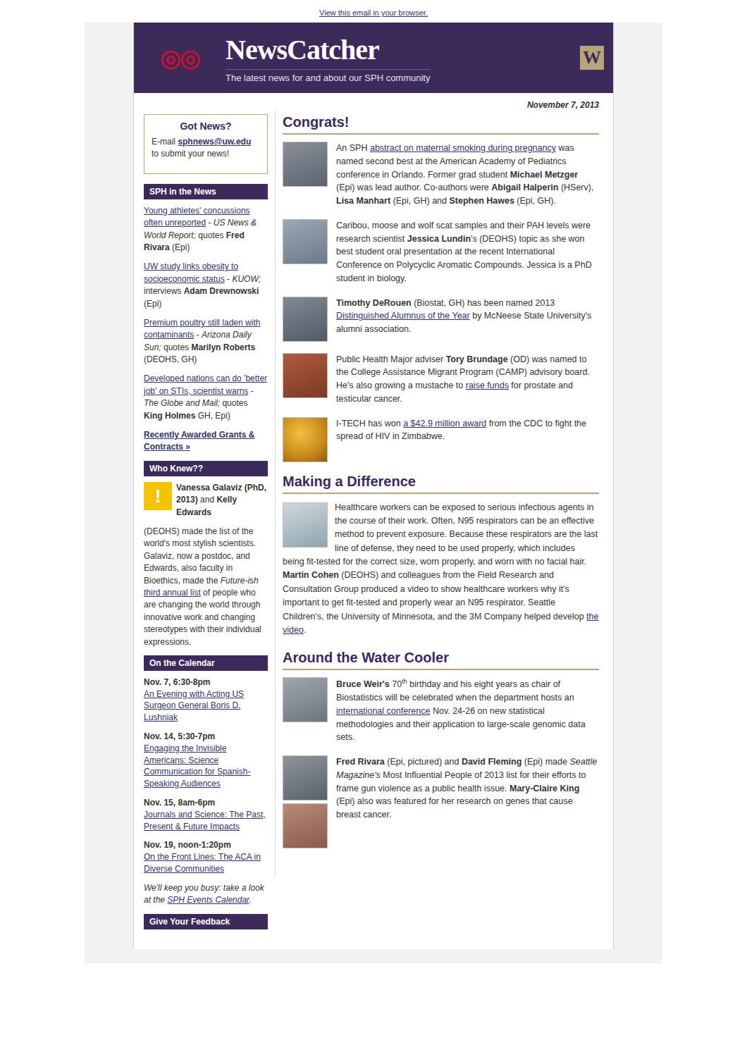View this email in your browser.
◎◎
NewsCatcher
The latest news for and about our SPH community
W
November 7, 2013
Got News?
E-mail sphnews@uw.edu to submit your news!
SPH in the News
Young athletes' concussions often unreported - US News & World Report; quotes Fred Rivara (Epi)
UW study links obesity to socioeconomic status - KUOW; interviews Adam Drewnowski (Epi)
Premium poultry still laden with contaminants - Arizona Daily Sun; quotes Marilyn Roberts (DEOHS, GH)
Developed nations can do 'better job' on STIs, scientist warns - The Globe and Mail; quotes King Holmes GH, Epi)
Recently Awarded Grants & Contracts »
Who Knew??
!
Vanessa Galaviz (PhD, 2013) and Kelly Edwards
(DEOHS) made the list of the world's most stylish scientists. Galaviz, now a postdoc, and Edwards, also faculty in Bioethics, made the Future-ish third annual list of people who are changing the world through innovative work and changing stereotypes with their individual expressions.
On the Calendar
Nov. 7, 6:30-8pm An Evening with Acting US Surgeon General Boris D. Lushniak
Nov. 14, 5:30-7pm Engaging the Invisible Americans: Science Communication for Spanish-Speaking Audiences
Nov. 15, 8am-6pm Journals and Science: The Past, Present & Future Impacts
Nov. 19, noon-1:20pm On the Front Lines: The ACA in Diverse Communities
We'll keep you busy: take a look at the SPH Events Calendar.
Give Your Feedback
Congrats!
An SPH abstract on maternal smoking during pregnancy was named second best at the American Academy of Pediatrics conference in Orlando. Former grad student Michael Metzger (Epi) was lead author. Co-authors were Abigail Halperin (HServ), Lisa Manhart (Epi, GH) and Stephen Hawes (Epi, GH).
Caribou, moose and wolf scat samples and their PAH levels were research scientist Jessica Lundin's (DEOHS) topic as she won best student oral presentation at the recent International Conference on Polycyclic Aromatic Compounds. Jessica is a PhD student in biology.
Timothy DeRouen (Biostat, GH) has been named 2013 Distinguished Alumnus of the Year by McNeese State University's alumni association.
Public Health Major adviser Tory Brundage (OD) was named to the College Assistance Migrant Program (CAMP) advisory board. He's also growing a mustache to raise funds for prostate and testicular cancer.
I-TECH has won a $42.9 million award from the CDC to fight the spread of HIV in Zimbabwe.
Making a Difference
Healthcare workers can be exposed to serious infectious agents in the course of their work. Often, N95 respirators can be an effective method to prevent exposure. Because these respirators are the last line of defense, they need to be used properly, which includes being fit-tested for the correct size, worn properly, and worn with no facial hair. Martin Cohen (DEOHS) and colleagues from the Field Research and Consultation Group produced a video to show healthcare workers why it's important to get fit-tested and properly wear an N95 respirator. Seattle Children's, the University of Minnesota, and the 3M Company helped develop the video.
Around the Water Cooler
Bruce Weir's 70th birthday and his eight years as chair of Biostatistics will be celebrated when the department hosts an international conference Nov. 24-26 on new statistical methodologies and their application to large-scale genomic data sets.
Fred Rivara (Epi, pictured) and David Fleming (Epi) made Seattle Magazine's Most Influential People of 2013 list for their efforts to frame gun violence as a public health issue. Mary-Claire King (Epi) also was featured for her research on genes that cause breast cancer.